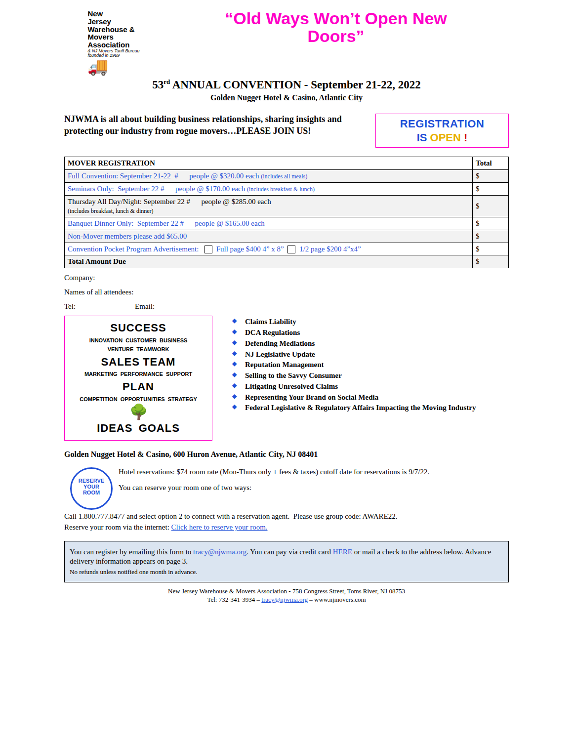New
Jersey
Warehouse &
Movers
Association
& NJ Movers Tariff Bureau
founded in 1969
🚚
“Old Ways Won’t Open New Doors”
53rd ANNUAL CONVENTION - September 21-22, 2022
Golden Nugget Hotel & Casino, Atlantic City
NJWMA is all about building business relationships, sharing insights and protecting our industry from rogue movers…PLEASE JOIN US!
REGISTRATION
IS OPEN !
| MOVER REGISTRATION | Total |
| --- | --- |
| Full Convention: September 21-22 # people @ $320.00 each (includes all meals) | $ |
| Seminars Only: September 22 # people @ $170.00 each (includes breakfast & lunch) | $ |
| Thursday All Day/Night: September 22 # people @ $285.00 each (includes breakfast, lunch & dinner) | $ |
| Banquet Dinner Only: September 22 # people @ $165.00 each | $ |
| Non-Mover members please add $65.00 | $ |
| Convention Pocket Program Advertisement: Full page $400 4” x 8” 1/2 page $200 4”x4” | $ |
| Total Amount Due | $ |
Company:
Names of all attendees:
Tel: Email:
SUCCESS
INNOVATION CUSTOMER BUSINESS
VENTURE TEAMWORK
SALES TEAM
MARKETING PERFORMANCE SUPPORT
PLAN
COMPETITION OPPORTUNITIES STRATEGY
🌳
IDEAS GOALS
Claims Liability
DCA Regulations
Defending Mediations
NJ Legislative Update
Reputation Management
Selling to the Savvy Consumer
Litigating Unresolved Claims
Representing Your Brand on Social Media
Federal Legislative & Regulatory Affairs Impacting the Moving Industry
Golden Nugget Hotel & Casino, 600 Huron Avenue, Atlantic City, NJ 08401
RESERVE
YOUR
ROOM
Hotel reservations: $74 room rate (Mon-Thurs only + fees & taxes) cutoff date for reservations is 9/7/22.
You can reserve your room one of two ways:
Call 1.800.777.8477 and select option 2 to connect with a reservation agent. Please use group code: AWARE22.
Reserve your room via the internet: Click here to reserve your room.
You can register by emailing this form to tracy@njwma.org. You can pay via credit card HERE or mail a check to the address below. Advance delivery information appears on page 3.
No refunds unless notified one month in advance.
New Jersey Warehouse & Movers Association - 758 Congress Street, Toms River, NJ 08753
Tel: 732-341-3934 – tracy@njwma.org – www.njmovers.com